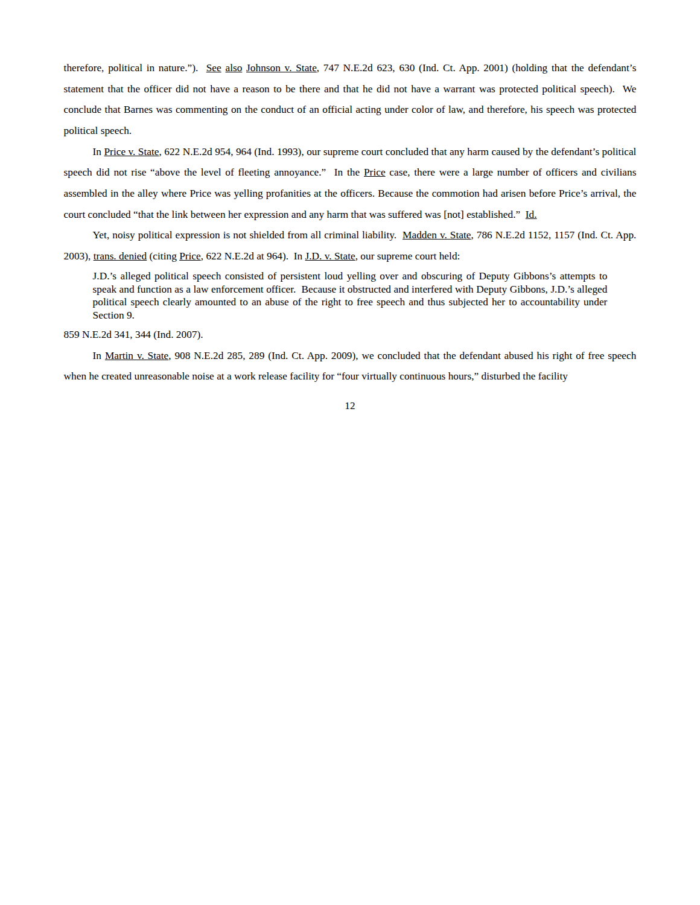therefore, political in nature.”). See also Johnson v. State, 747 N.E.2d 623, 630 (Ind. Ct. App. 2001) (holding that the defendant’s statement that the officer did not have a reason to be there and that he did not have a warrant was protected political speech). We conclude that Barnes was commenting on the conduct of an official acting under color of law, and therefore, his speech was protected political speech.
In Price v. State, 622 N.E.2d 954, 964 (Ind. 1993), our supreme court concluded that any harm caused by the defendant’s political speech did not rise “above the level of fleeting annoyance.” In the Price case, there were a large number of officers and civilians assembled in the alley where Price was yelling profanities at the officers. Because the commotion had arisen before Price’s arrival, the court concluded “that the link between her expression and any harm that was suffered was [not] established.” Id.
Yet, noisy political expression is not shielded from all criminal liability. Madden v. State, 786 N.E.2d 1152, 1157 (Ind. Ct. App. 2003), trans. denied (citing Price, 622 N.E.2d at 964). In J.D. v. State, our supreme court held:
J.D.’s alleged political speech consisted of persistent loud yelling over and obscuring of Deputy Gibbons’s attempts to speak and function as a law enforcement officer. Because it obstructed and interfered with Deputy Gibbons, J.D.’s alleged political speech clearly amounted to an abuse of the right to free speech and thus subjected her to accountability under Section 9.
859 N.E.2d 341, 344 (Ind. 2007).
In Martin v. State, 908 N.E.2d 285, 289 (Ind. Ct. App. 2009), we concluded that the defendant abused his right of free speech when he created unreasonable noise at a work release facility for “four virtually continuous hours,” disturbed the facility
12